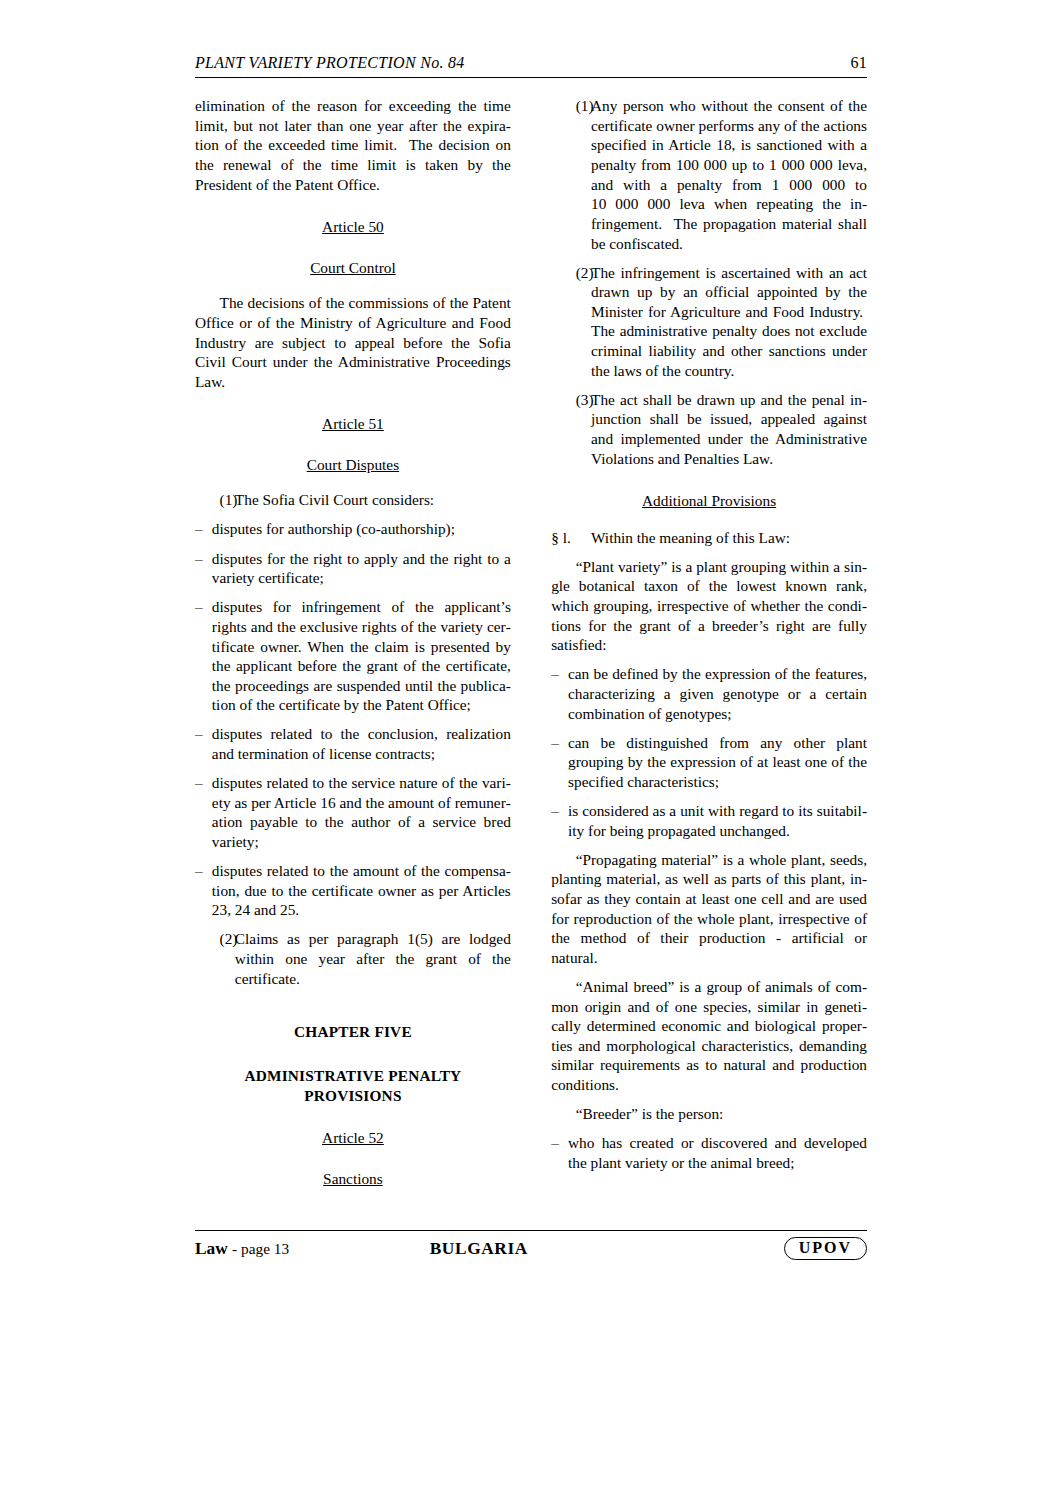PLANT VARIETY PROTECTION No. 84
61
elimination of the reason for exceeding the time limit, but not later than one year after the expiration of the exceeded time limit. The decision on the renewal of the time limit is taken by the President of the Patent Office.
Article 50
Court Control
The decisions of the commissions of the Patent Office or of the Ministry of Agriculture and Food Industry are subject to appeal before the Sofia Civil Court under the Administrative Proceedings Law.
Article 51
Court Disputes
(1) The Sofia Civil Court considers:
disputes for authorship (co-authorship);
disputes for the right to apply and the right to a variety certificate;
disputes for infringement of the applicant’s rights and the exclusive rights of the variety certificate owner. When the claim is presented by the applicant before the grant of the certificate, the proceedings are suspended until the publication of the certificate by the Patent Office;
disputes related to the conclusion, realization and termination of license contracts;
disputes related to the service nature of the variety as per Article 16 and the amount of remuneration payable to the author of a service bred variety;
disputes related to the amount of the compensation, due to the certificate owner as per Articles 23, 24 and 25.
(2) Claims as per paragraph 1(5) are lodged within one year after the grant of the certificate.
CHAPTER FIVE
ADMINISTRATIVE PENALTY PROVISIONS
Article 52
Sanctions
(1) Any person who without the consent of the certificate owner performs any of the actions specified in Article 18, is sanctioned with a penalty from 100 000 up to 1 000 000 leva, and with a penalty from 1 000 000 to 10 000 000 leva when repeating the infringement. The propagation material shall be confiscated.
(2) The infringement is ascertained with an act drawn up by an official appointed by the Minister for Agriculture and Food Industry. The administrative penalty does not exclude criminal liability and other sanctions under the laws of the country.
(3) The act shall be drawn up and the penal injunction shall be issued, appealed against and implemented under the Administrative Violations and Penalties Law.
Additional Provisions
§ l. Within the meaning of this Law:
“Plant variety” is a plant grouping within a single botanical taxon of the lowest known rank, which grouping, irrespective of whether the conditions for the grant of a breeder’s right are fully satisfied:
can be defined by the expression of the features, characterizing a given genotype or a certain combination of genotypes;
can be distinguished from any other plant grouping by the expression of at least one of the specified characteristics;
is considered as a unit with regard to its suitability for being propagated unchanged.
“Propagating material” is a whole plant, seeds, planting material, as well as parts of this plant, insofar as they contain at least one cell and are used for reproduction of the whole plant, irrespective of the method of their production - artificial or natural.
“Animal breed” is a group of animals of common origin and of one species, similar in genetically determined economic and biological properties and morphological characteristics, demanding similar requirements as to natural and production conditions.
“Breeder” is the person:
who has created or discovered and developed the plant variety or the animal breed;
Law - page 13
BULGARIA
UPOV